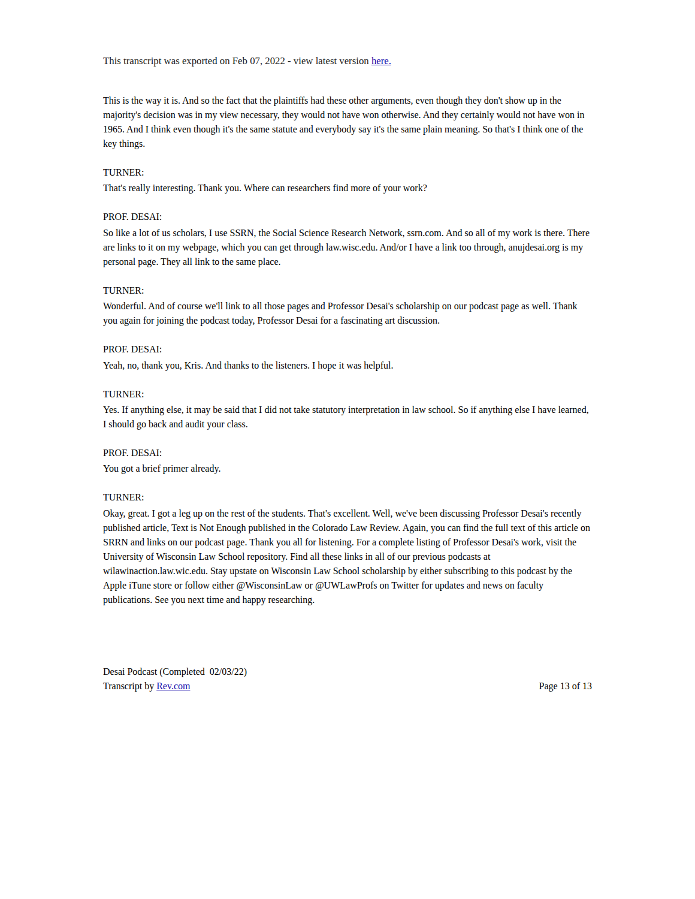This transcript was exported on Feb 07, 2022 - view latest version here.
This is the way it is. And so the fact that the plaintiffs had these other arguments, even though they don't show up in the majority's decision was in my view necessary, they would not have won otherwise. And they certainly would not have won in 1965. And I think even though it's the same statute and everybody say it's the same plain meaning. So that's I think one of the key things.
TURNER:
That's really interesting. Thank you. Where can researchers find more of your work?
PROF. DESAI:
So like a lot of us scholars, I use SSRN, the Social Science Research Network, ssrn.com. And so all of my work is there. There are links to it on my webpage, which you can get through law.wisc.edu. And/or I have a link too through, anujdesai.org is my personal page. They all link to the same place.
TURNER:
Wonderful. And of course we'll link to all those pages and Professor Desai's scholarship on our podcast page as well. Thank you again for joining the podcast today, Professor Desai for a fascinating art discussion.
PROF. DESAI:
Yeah, no, thank you, Kris. And thanks to the listeners. I hope it was helpful.
TURNER:
Yes. If anything else, it may be said that I did not take statutory interpretation in law school. So if anything else I have learned, I should go back and audit your class.
PROF. DESAI:
You got a brief primer already.
TURNER:
Okay, great. I got a leg up on the rest of the students. That's excellent. Well, we've been discussing Professor Desai's recently published article, Text is Not Enough published in the Colorado Law Review. Again, you can find the full text of this article on SRRN and links on our podcast page. Thank you all for listening. For a complete listing of Professor Desai's work, visit the University of Wisconsin Law School repository. Find all these links in all of our previous podcasts at wilawinaction.law.wic.edu. Stay upstate on Wisconsin Law School scholarship by either subscribing to this podcast by the Apple iTune store or follow either @WisconsinLaw or @UWLawProfs on Twitter for updates and news on faculty publications. See you next time and happy researching.
Desai Podcast (Completed 02/03/22)
Transcript by Rev.com
Page 13 of 13